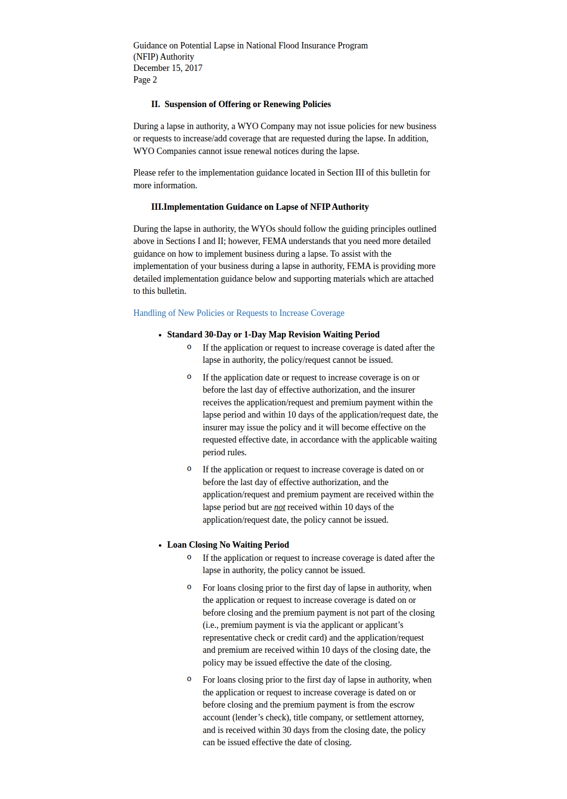Guidance on Potential Lapse in National Flood Insurance Program
(NFIP) Authority
December 15, 2017
Page 2
II. Suspension of Offering or Renewing Policies
During a lapse in authority, a WYO Company may not issue policies for new business or requests to increase/add coverage that are requested during the lapse. In addition, WYO Companies cannot issue renewal notices during the lapse.
Please refer to the implementation guidance located in Section III of this bulletin for more information.
III.Implementation Guidance on Lapse of NFIP Authority
During the lapse in authority, the WYOs should follow the guiding principles outlined above in Sections I and II; however, FEMA understands that you need more detailed guidance on how to implement business during a lapse. To assist with the implementation of your business during a lapse in authority, FEMA is providing more detailed implementation guidance below and supporting materials which are attached to this bulletin.
Handling of New Policies or Requests to Increase Coverage
Standard 30-Day or 1-Day Map Revision Waiting Period
If the application or request to increase coverage is dated after the lapse in authority, the policy/request cannot be issued.
If the application date or request to increase coverage is on or before the last day of effective authorization, and the insurer receives the application/request and premium payment within the lapse period and within 10 days of the application/request date, the insurer may issue the policy and it will become effective on the requested effective date, in accordance with the applicable waiting period rules.
If the application or request to increase coverage is dated on or before the last day of effective authorization, and the application/request and premium payment are received within the lapse period but are not received within 10 days of the application/request date, the policy cannot be issued.
Loan Closing No Waiting Period
If the application or request to increase coverage is dated after the lapse in authority, the policy cannot be issued.
For loans closing prior to the first day of lapse in authority, when the application or request to increase coverage is dated on or before closing and the premium payment is not part of the closing (i.e., premium payment is via the applicant or applicant’s representative check or credit card) and the application/request and premium are received within 10 days of the closing date, the policy may be issued effective the date of the closing.
For loans closing prior to the first day of lapse in authority, when the application or request to increase coverage is dated on or before closing and the premium payment is from the escrow account (lender’s check), title company, or settlement attorney, and is received within 30 days from the closing date, the policy can be issued effective the date of closing.